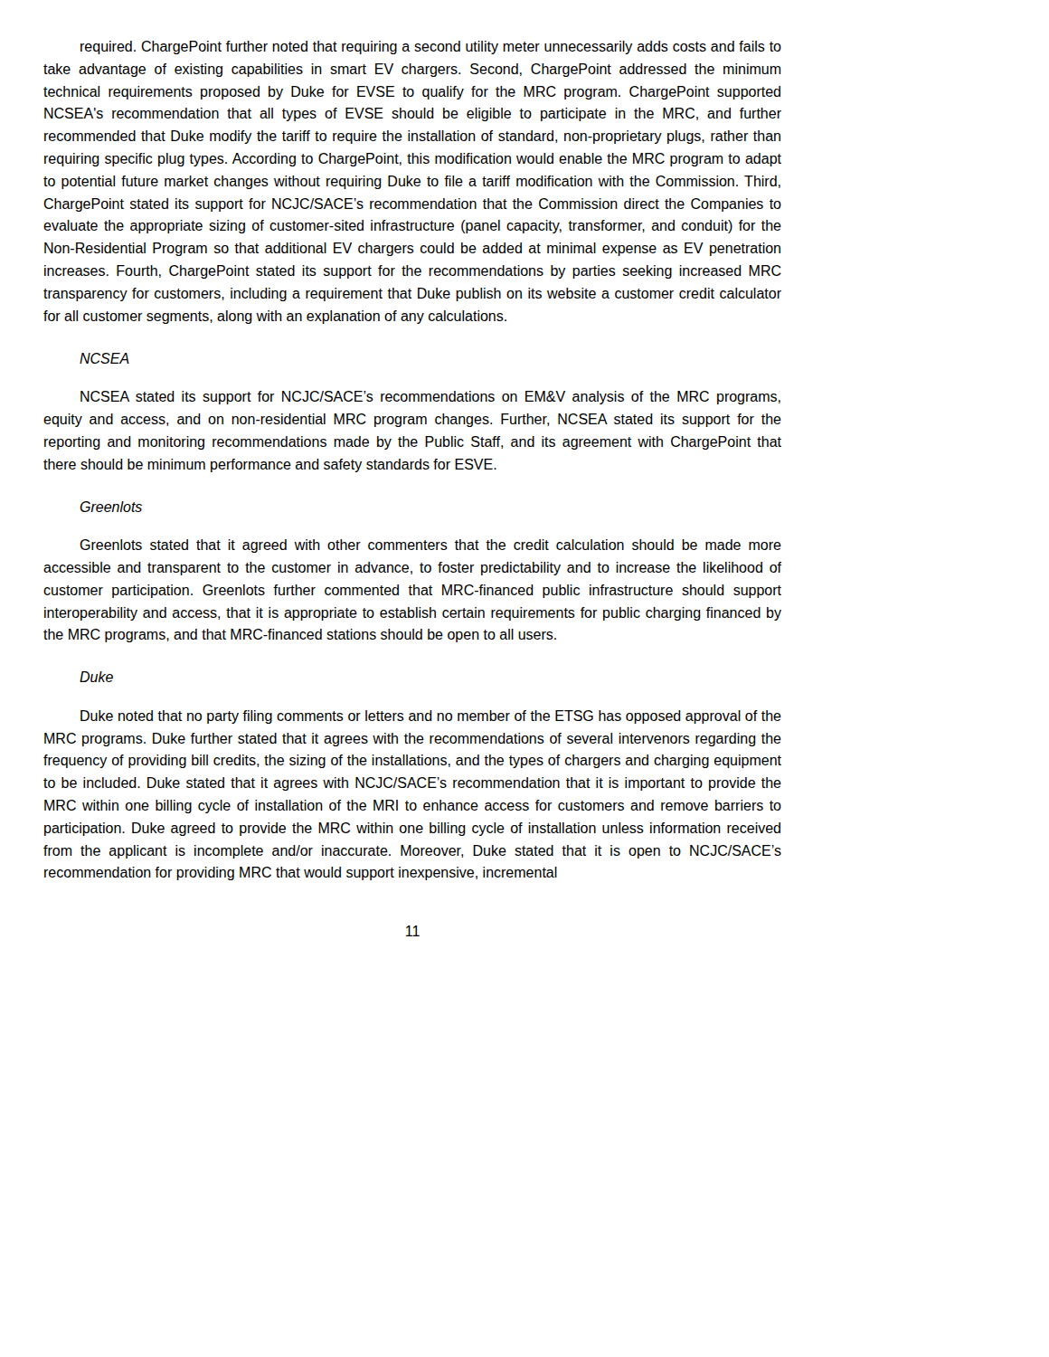required. ChargePoint further noted that requiring a second utility meter unnecessarily adds costs and fails to take advantage of existing capabilities in smart EV chargers. Second, ChargePoint addressed the minimum technical requirements proposed by Duke for EVSE to qualify for the MRC program. ChargePoint supported NCSEA's recommendation that all types of EVSE should be eligible to participate in the MRC, and further recommended that Duke modify the tariff to require the installation of standard, non-proprietary plugs, rather than requiring specific plug types. According to ChargePoint, this modification would enable the MRC program to adapt to potential future market changes without requiring Duke to file a tariff modification with the Commission. Third, ChargePoint stated its support for NCJC/SACE’s recommendation that the Commission direct the Companies to evaluate the appropriate sizing of customer-sited infrastructure (panel capacity, transformer, and conduit) for the Non-Residential Program so that additional EV chargers could be added at minimal expense as EV penetration increases. Fourth, ChargePoint stated its support for the recommendations by parties seeking increased MRC transparency for customers, including a requirement that Duke publish on its website a customer credit calculator for all customer segments, along with an explanation of any calculations.
NCSEA
NCSEA stated its support for NCJC/SACE’s recommendations on EM&V analysis of the MRC programs, equity and access, and on non-residential MRC program changes. Further, NCSEA stated its support for the reporting and monitoring recommendations made by the Public Staff, and its agreement with ChargePoint that there should be minimum performance and safety standards for ESVE.
Greenlots
Greenlots stated that it agreed with other commenters that the credit calculation should be made more accessible and transparent to the customer in advance, to foster predictability and to increase the likelihood of customer participation. Greenlots further commented that MRC-financed public infrastructure should support interoperability and access, that it is appropriate to establish certain requirements for public charging financed by the MRC programs, and that MRC-financed stations should be open to all users.
Duke
Duke noted that no party filing comments or letters and no member of the ETSG has opposed approval of the MRC programs. Duke further stated that it agrees with the recommendations of several intervenors regarding the frequency of providing bill credits, the sizing of the installations, and the types of chargers and charging equipment to be included. Duke stated that it agrees with NCJC/SACE’s recommendation that it is important to provide the MRC within one billing cycle of installation of the MRI to enhance access for customers and remove barriers to participation. Duke agreed to provide the MRC within one billing cycle of installation unless information received from the applicant is incomplete and/or inaccurate. Moreover, Duke stated that it is open to NCJC/SACE’s recommendation for providing MRC that would support inexpensive, incremental
11